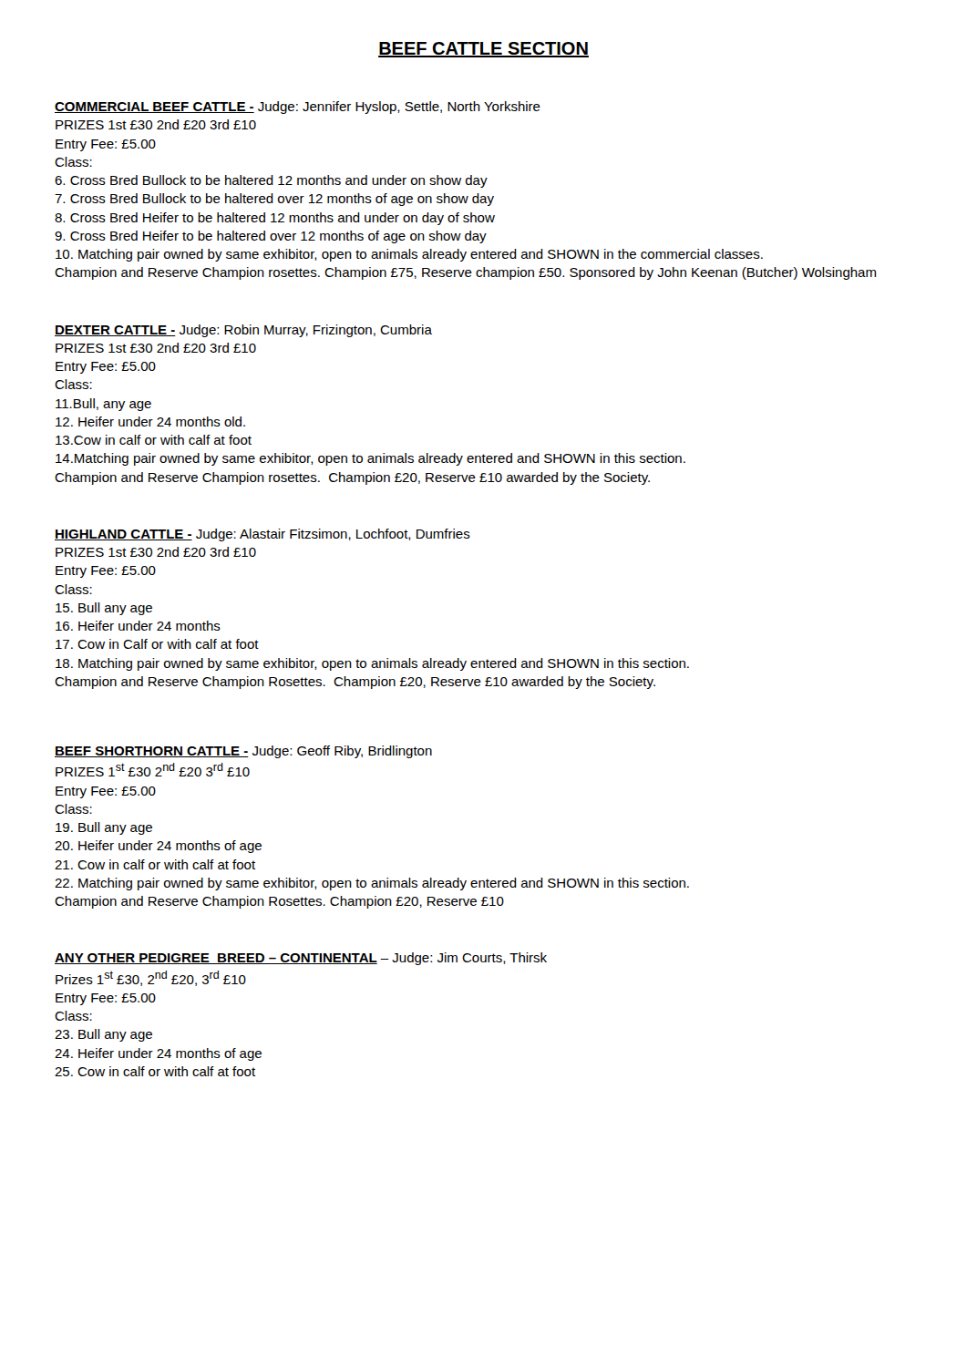BEEF CATTLE SECTION
COMMERCIAL BEEF CATTLE - Judge: Jennifer Hyslop, Settle, North Yorkshire
PRIZES 1st £30 2nd £20 3rd £10
Entry Fee: £5.00
Class:
6. Cross Bred Bullock to be haltered 12 months and under on show day
7. Cross Bred Bullock to be haltered over 12 months of age on show day
8. Cross Bred Heifer to be haltered 12 months and under on day of show
9. Cross Bred Heifer to be haltered over 12 months of age on show day
10. Matching pair owned by same exhibitor, open to animals already entered and SHOWN in the commercial classes.
Champion and Reserve Champion rosettes. Champion £75, Reserve champion £50. Sponsored by John Keenan (Butcher) Wolsingham
DEXTER CATTLE - Judge: Robin Murray, Frizington, Cumbria
PRIZES 1st £30 2nd £20 3rd £10
Entry Fee: £5.00
Class:
11.Bull, any age
12. Heifer under 24 months old.
13.Cow in calf or with calf at foot
14.Matching pair owned by same exhibitor, open to animals already entered and SHOWN in this section.
Champion and Reserve Champion rosettes. Champion £20, Reserve £10 awarded by the Society.
HIGHLAND CATTLE - Judge: Alastair Fitzsimon, Lochfoot, Dumfries
PRIZES 1st £30 2nd £20 3rd £10
Entry Fee: £5.00
Class:
15. Bull any age
16. Heifer under 24 months
17. Cow in Calf or with calf at foot
18. Matching pair owned by same exhibitor, open to animals already entered and SHOWN in this section.
Champion and Reserve Champion Rosettes. Champion £20, Reserve £10 awarded by the Society.
BEEF SHORTHORN CATTLE - Judge: Geoff Riby, Bridlington
PRIZES 1st £30 2nd £20 3rd £10
Entry Fee: £5.00
Class:
19. Bull any age
20. Heifer under 24 months of age
21. Cow in calf or with calf at foot
22. Matching pair owned by same exhibitor, open to animals already entered and SHOWN in this section.
Champion and Reserve Champion Rosettes. Champion £20, Reserve £10
ANY OTHER PEDIGREE BREED – CONTINENTAL – Judge: Jim Courts, Thirsk
Prizes 1st £30, 2nd £20, 3rd £10
Entry Fee: £5.00
Class:
23. Bull any age
24. Heifer under 24 months of age
25. Cow in calf or with calf at foot